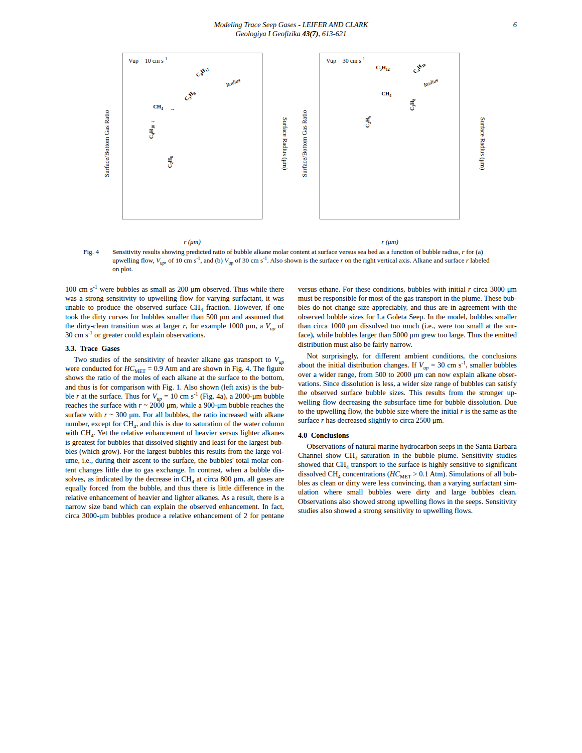6 Modeling Trace Seep Gases - LEIFER AND CLARK Geologiya I Geofizika 43(7), 613-621
(a) 100 Vup = 10 cm s-1 100 10-1 10-2 10-3 10-4 10-5 10-6 105 104 100 10 100 1000 104 C5H12 C3H8 CH4 C4H10 C2H6 Radius → →
Surface/Bottom Gas Ratio Surface Radius (μm) r (μm)
(b) 100 Vup = 30 cm s-1 100 10-1 10-2 10-3 10-4 10-5 10-6 105 104 100 10 100 1000 104 C5H12 C4H10 CH4 C3H8 C2H6 Radius
Surface/Bottom Gas Ratio Surface Radius (μm) r (μm)
Fig. 4 Sensitivity results showing predicted ratio of bubble alkane molar content at surface versus sea bed as a function of bubble radius, r for (a) upwelling flow, Vup, of 10 cm s-1, and (b) Vup of 30 cm s-1. Also shown is the surface r on the right vertical axis. Alkane and surface r labeled on plot.
100 cm s-1 were bubbles as small as 200 μm observed. Thus while there was a strong sensitivity to upwelling flow for varying surfactant, it was unable to produce the observed surface CH4 fraction. However, if one took the dirty curves for bubbles smaller than 500 μm and assumed that the dirty-clean transition was at larger r, for example 1000 μm, a Vup of 30 cm s-1 or greater could explain observations.
3.3. Trace Gases
Two studies of the sensitivity of heavier alkane gas transport to Vup were conducted for HCMET = 0.9 Atm and are shown in Fig. 4. The figure shows the ratio of the moles of each alkane at the surface to the bottom, and thus is for comparison with Fig. 1. Also shown (left axis) is the bubble r at the surface. Thus for Vup = 10 cm s-1 (Fig. 4a), a 2000-μm bubble reaches the surface with r ~ 2000 μm, while a 900-μm bubble reaches the surface with r ~ 300 μm. For all bubbles, the ratio increased with alkane number, except for CH4, and this is due to saturation of the water column with CH4. Yet the relative enhancement of heavier versus lighter alkanes is greatest for bubbles that dissolved slightly and least for the largest bubbles (which grow). For the largest bubbles this results from the large volume, i.e., during their ascent to the surface, the bubbles' total molar content changes little due to gas exchange. In contrast, when a bubble dissolves, as indicated by the decrease in CH4 at circa 800 μm, all gases are equally forced from the bubble, and thus there is little difference in the relative enhancement of heavier and lighter alkanes. As a result, there is a narrow size band which can explain the observed enhancement. In fact, circa 3000-μm bubbles produce a relative enhancement of 2 for pentane versus ethane. For these conditions, bubbles with initial r circa 3000 μm must be responsible for most of the gas transport in the plume. These bubbles do not change size appreciably, and thus are in agreement with the observed bubble sizes for La Goleta Seep. In the model, bubbles smaller than circa 1000 μm dissolved too much (i.e., were too small at the surface), while bubbles larger than 5000 μm grew too large. Thus the emitted distribution must also be fairly narrow.
Not surprisingly, for different ambient conditions, the conclusions about the initial distribution changes. If Vup = 30 cm s-1, smaller bubbles over a wider range, from 500 to 2000 μm can now explain alkane observations. Since dissolution is less, a wider size range of bubbles can satisfy the observed surface bubble sizes. This results from the stronger upwelling flow decreasing the subsurface time for bubble dissolution. Due to the upwelling flow, the bubble size where the initial r is the same as the surface r has decreased slightly to circa 2500 μm.
4.0 Conclusions
Observations of natural marine hydrocarbon seeps in the Santa Barbara Channel show CH4 saturation in the bubble plume. Sensitivity studies showed that CH4 transport to the surface is highly sensitive to significant dissolved CH4 concentrations (HCMET > 0.1 Atm). Simulations of all bubbles as clean or dirty were less convincing, than a varying surfactant simulation where small bubbles were dirty and large bubbles clean. Observations also showed strong upwelling flows in the seeps. Sensitivity studies also showed a strong sensitivity to upwelling flows.